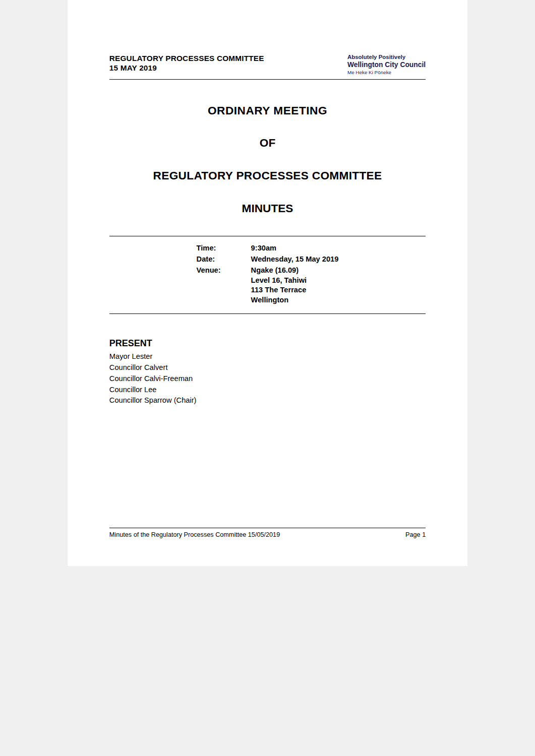REGULATORY PROCESSES COMMITTEE
15 MAY 2019
Absolutely Positively
Wellington City Council
Me Heke Ki Pōneke
ORDINARY MEETING
OF
REGULATORY PROCESSES COMMITTEE
MINUTES
| Time: | 9:30am |
| Date: | Wednesday, 15 May 2019 |
| Venue: | Ngake (16.09) Level 16, Tahiwi 113 The Terrace Wellington |
PRESENT
Mayor Lester
Councillor Calvert
Councillor Calvi-Freeman
Councillor Lee
Councillor Sparrow (Chair)
Minutes of the Regulatory Processes Committee 15/05/2019 Page 1